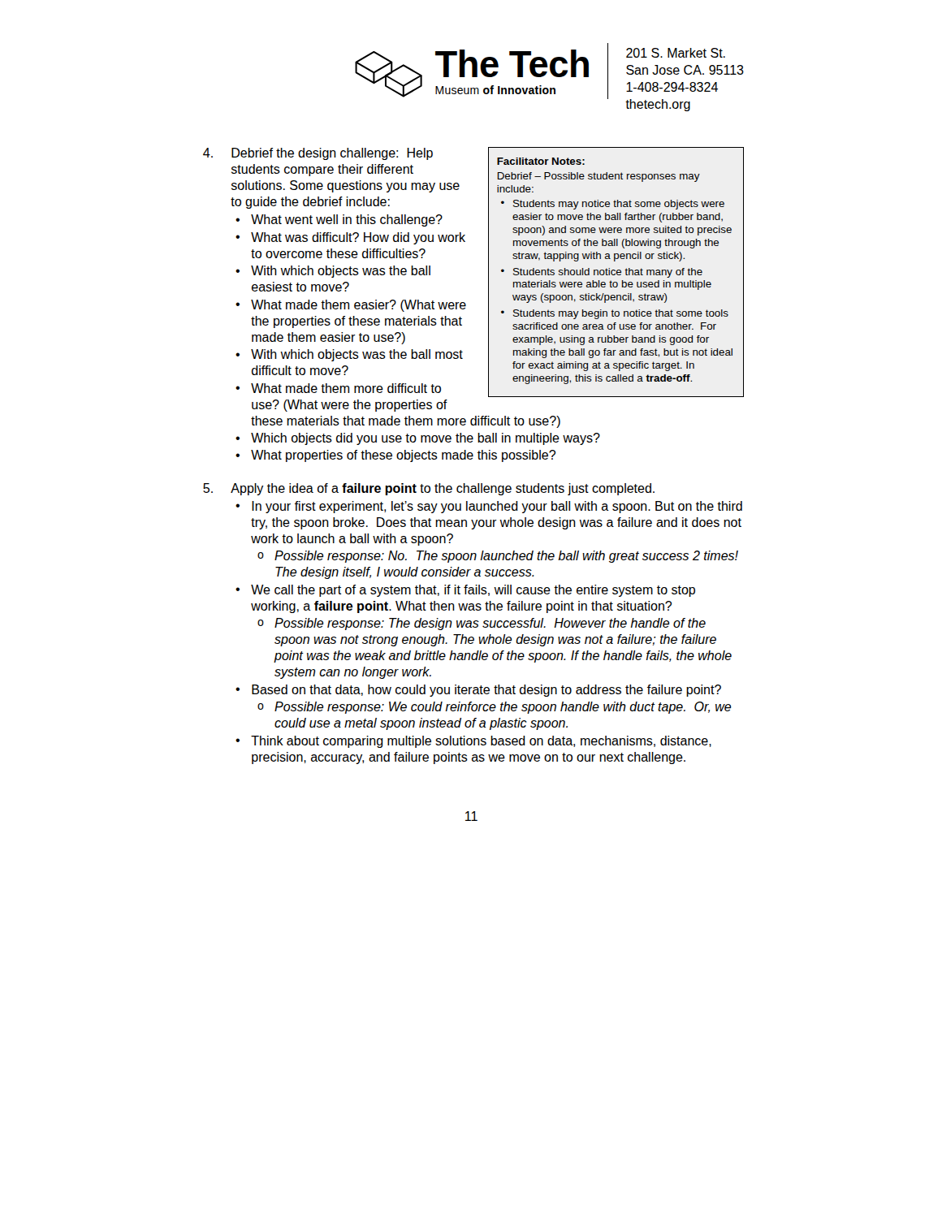The Tech Museum of Innovation
201 S. Market St.
San Jose CA. 95113
1-408-294-8324
thetech.org
4.
Facilitator Notes:
Debrief – Possible student responses may include:
Students may notice that some objects were easier to move the ball farther (rubber band, spoon) and some were more suited to precise movements of the ball (blowing through the straw, tapping with a pencil or stick).
Students should notice that many of the materials were able to be used in multiple ways (spoon, stick/pencil, straw)
Students may begin to notice that some tools sacrificed one area of use for another. For example, using a rubber band is good for making the ball go far and fast, but is not ideal for exact aiming at a specific target. In engineering, this is called a trade-off.
Debrief the design challenge: Help students compare their different solutions. Some questions you may use to guide the debrief include:
What went well in this challenge?
What was difficult? How did you work to overcome these difficulties?
With which objects was the ball easiest to move?
What made them easier? (What were the properties of these materials that made them easier to use?)
With which objects was the ball most difficult to move?
What made them more difficult to use? (What were the properties of these materials that made them more difficult to use?)
Which objects did you use to move the ball in multiple ways?
What properties of these objects made this possible?
5.
Apply the idea of a failure point to the challenge students just completed.
In your first experiment, let’s say you launched your ball with a spoon. But on the third try, the spoon broke. Does that mean your whole design was a failure and it does not work to launch a ball with a spoon?
Possible response: No. The spoon launched the ball with great success 2 times! The design itself, I would consider a success.
We call the part of a system that, if it fails, will cause the entire system to stop working, a failure point. What then was the failure point in that situation?
Possible response: The design was successful. However the handle of the spoon was not strong enough. The whole design was not a failure; the failure point was the weak and brittle handle of the spoon. If the handle fails, the whole system can no longer work.
Based on that data, how could you iterate that design to address the failure point?
Possible response: We could reinforce the spoon handle with duct tape. Or, we could use a metal spoon instead of a plastic spoon.
Think about comparing multiple solutions based on data, mechanisms, distance, precision, accuracy, and failure points as we move on to our next challenge.
11